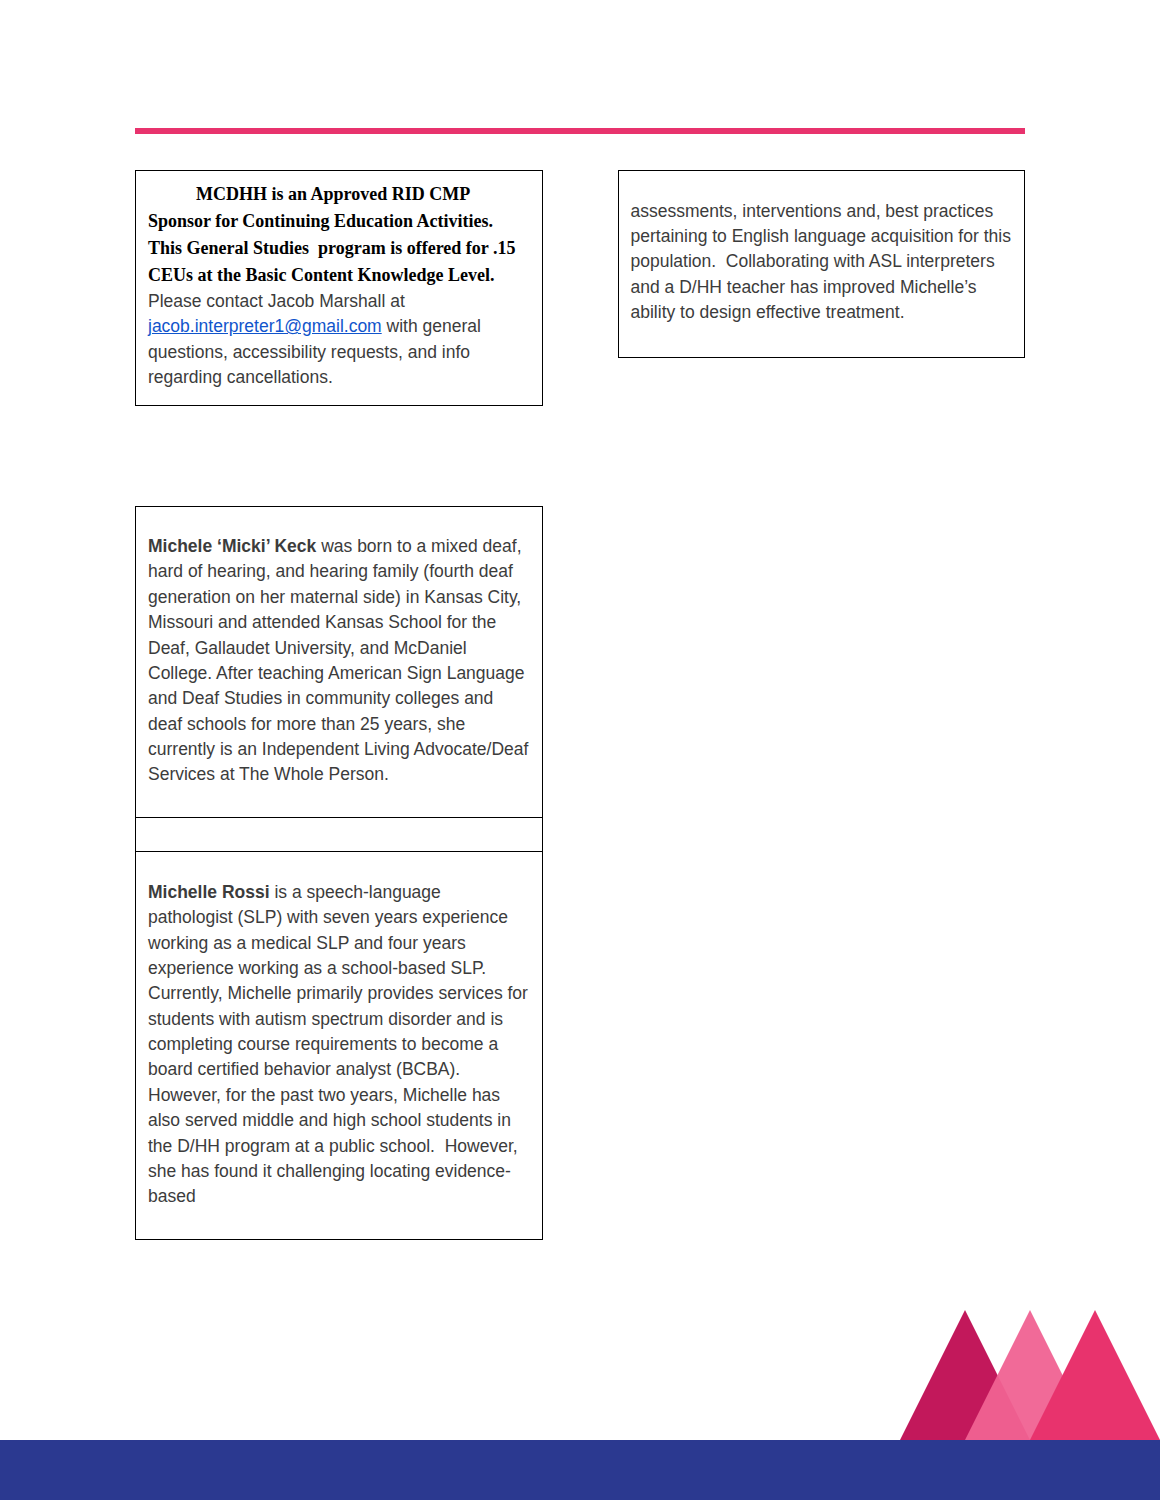MCDHH is an Approved RID CMP Sponsor for Continuing Education Activities. This General Studies program is offered for .15 CEUs at the Basic Content Knowledge Level.
Please contact Jacob Marshall at jacob.interpreter1@gmail.com with general questions, accessibility requests, and info regarding cancellations.
Michele ‘Micki’ Keck was born to a mixed deaf, hard of hearing, and hearing family (fourth deaf generation on her maternal side) in Kansas City, Missouri and attended Kansas School for the Deaf, Gallaudet University, and McDaniel College. After teaching American Sign Language and Deaf Studies in community colleges and deaf schools for more than 25 years, she currently is an Independent Living Advocate/Deaf Services at The Whole Person.
Michelle Rossi is a speech-language pathologist (SLP) with seven years experience working as a medical SLP and four years experience working as a school-based SLP. Currently, Michelle primarily provides services for students with autism spectrum disorder and is completing course requirements to become a board certified behavior analyst (BCBA). However, for the past two years, Michelle has also served middle and high school students in the D/HH program at a public school. However, she has found it challenging locating evidence-based
assessments, interventions and, best practices pertaining to English language acquisition for this population. Collaborating with ASL interpreters and a D/HH teacher has improved Michelle’s ability to design effective treatment.